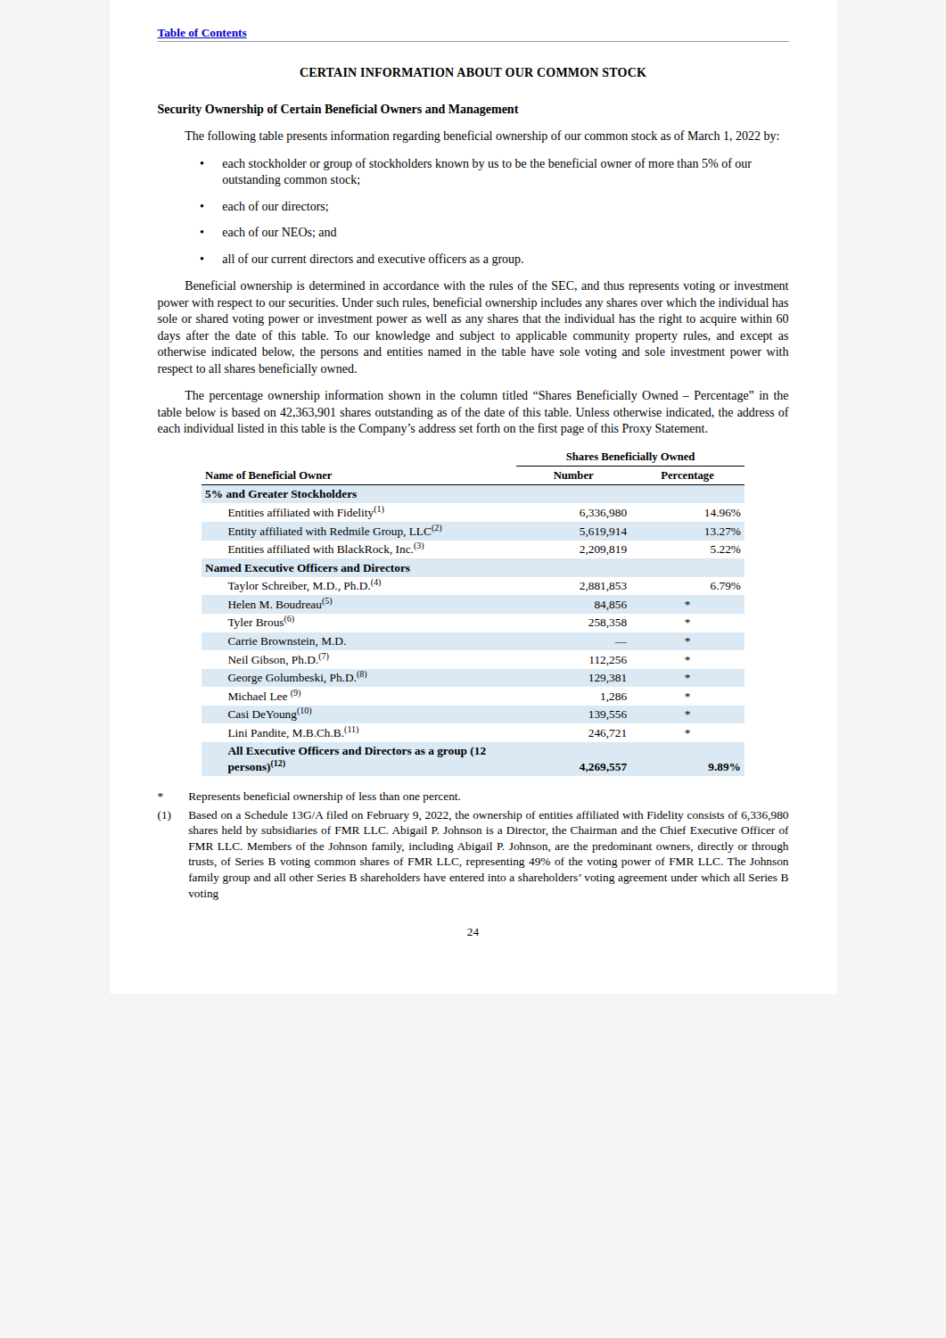Table of Contents
CERTAIN INFORMATION ABOUT OUR COMMON STOCK
Security Ownership of Certain Beneficial Owners and Management
The following table presents information regarding beneficial ownership of our common stock as of March 1, 2022 by:
each stockholder or group of stockholders known by us to be the beneficial owner of more than 5% of our outstanding common stock;
each of our directors;
each of our NEOs; and
all of our current directors and executive officers as a group.
Beneficial ownership is determined in accordance with the rules of the SEC, and thus represents voting or investment power with respect to our securities. Under such rules, beneficial ownership includes any shares over which the individual has sole or shared voting power or investment power as well as any shares that the individual has the right to acquire within 60 days after the date of this table. To our knowledge and subject to applicable community property rules, and except as otherwise indicated below, the persons and entities named in the table have sole voting and sole investment power with respect to all shares beneficially owned.
The percentage ownership information shown in the column titled “Shares Beneficially Owned – Percentage” in the table below is based on 42,363,901 shares outstanding as of the date of this table. Unless otherwise indicated, the address of each individual listed in this table is the Company’s address set forth on the first page of this Proxy Statement.
| | Shares Beneficially Owned |
| Name of Beneficial Owner | Number | Percentage |
| 5% and Greater Stockholders | | |
| Entities affiliated with Fidelity (1) | 6,336,980 | 14.96% |
| Entity affiliated with Redmile Group, LLC (2) | 5,619,914 | 13.27% |
| Entities affiliated with BlackRock, Inc. (3) | 2,209,819 | 5.22% |
| Named Executive Officers and Directors | | |
| Taylor Schreiber, M.D., Ph.D. (4) | 2,881,853 | 6.79% |
| Helen M. Boudreau (5) | 84,856 | * |
| Tyler Brous (6) | 258,358 | * |
| Carrie Brownstein, M.D. | — | * |
| Neil Gibson, Ph.D. (7) | 112,256 | * |
| George Golumbeski, Ph.D. (8) | 129,381 | * |
| Michael Lee (9) | 1,286 | * |
| Casi DeYoung (10) | 139,556 | * |
| Lini Pandite, M.B.Ch.B. (11) | 246,721 | * |
| All Executive Officers and Directors as a group (12 persons) (12) | 4,269,557 | 9.89% |
*
Represents beneficial ownership of less than one percent.
(1)
Based on a Schedule 13G/A filed on February 9, 2022, the ownership of entities affiliated with Fidelity consists of 6,336,980 shares held by subsidiaries of FMR LLC. Abigail P. Johnson is a Director, the Chairman and the Chief Executive Officer of FMR LLC. Members of the Johnson family, including Abigail P. Johnson, are the predominant owners, directly or through trusts, of Series B voting common shares of FMR LLC, representing 49% of the voting power of FMR LLC. The Johnson family group and all other Series B shareholders have entered into a shareholders’ voting agreement under which all Series B voting
24